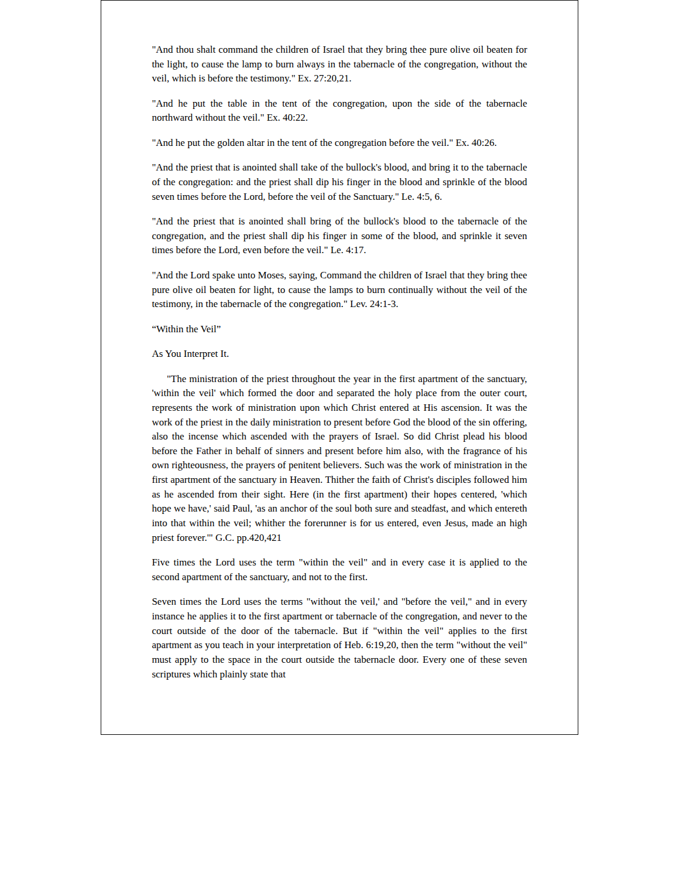"And thou shalt command the children of Israel that they bring thee pure olive oil beaten for the light, to cause the lamp to burn always in the tabernacle of the congregation, without the veil, which is before the testimony." Ex. 27:20,21.
"And he put the table in the tent of the congregation, upon the side of the tabernacle northward without the veil." Ex. 40:22.
"And he put the golden altar in the tent of the congregation before the veil." Ex. 40:26.
"And the priest that is anointed shall take of the bullock's blood, and bring it to the tabernacle of the congregation: and the priest shall dip his finger in the blood and sprinkle of the blood seven times before the Lord, before the veil of the Sanctuary." Le. 4:5, 6.
"And the priest that is anointed shall bring of the bullock's blood to the tabernacle of the congregation, and the priest shall dip his finger in some of the blood, and sprinkle it seven times before the Lord, even before the veil." Le. 4:17.
"And the Lord spake unto Moses, saying, Command the children of Israel that they bring thee pure olive oil beaten for light, to cause the lamps to burn continually without the veil of the testimony, in the tabernacle of the congregation." Lev. 24:1-3.
“Within the Veil”
As You Interpret It.
"The ministration of the priest throughout the year in the first apartment of the sanctuary, 'within the veil' which formed the door and separated the holy place from the outer court, represents the work of ministration upon which Christ entered at His ascension. It was the work of the priest in the daily ministration to present before God the blood of the sin offering, also the incense which ascended with the prayers of Israel. So did Christ plead his blood before the Father in behalf of sinners and present before him also, with the fragrance of his own righteousness, the prayers of penitent believers. Such was the work of ministration in the first apartment of the sanctuary in Heaven. Thither the faith of Christ's disciples followed him as he ascended from their sight. Here (in the first apartment) their hopes centered, 'which hope we have,' said Paul, 'as an anchor of the soul both sure and steadfast, and which entereth into that within the veil; whither the forerunner is for us entered, even Jesus, made an high priest forever.'" G.C. pp.420,421
Five times the Lord uses the term "within the veil" and in every case it is applied to the second apartment of the sanctuary, and not to the first.
Seven times the Lord uses the terms "without the veil,' and "before the veil," and in every instance he applies it to the first apartment or tabernacle of the congregation, and never to the court outside of the door of the tabernacle. But if "within the veil" applies to the first apartment as you teach in your interpretation of Heb. 6:19,20, then the term "without the veil" must apply to the space in the court outside the tabernacle door. Every one of these seven scriptures which plainly state that